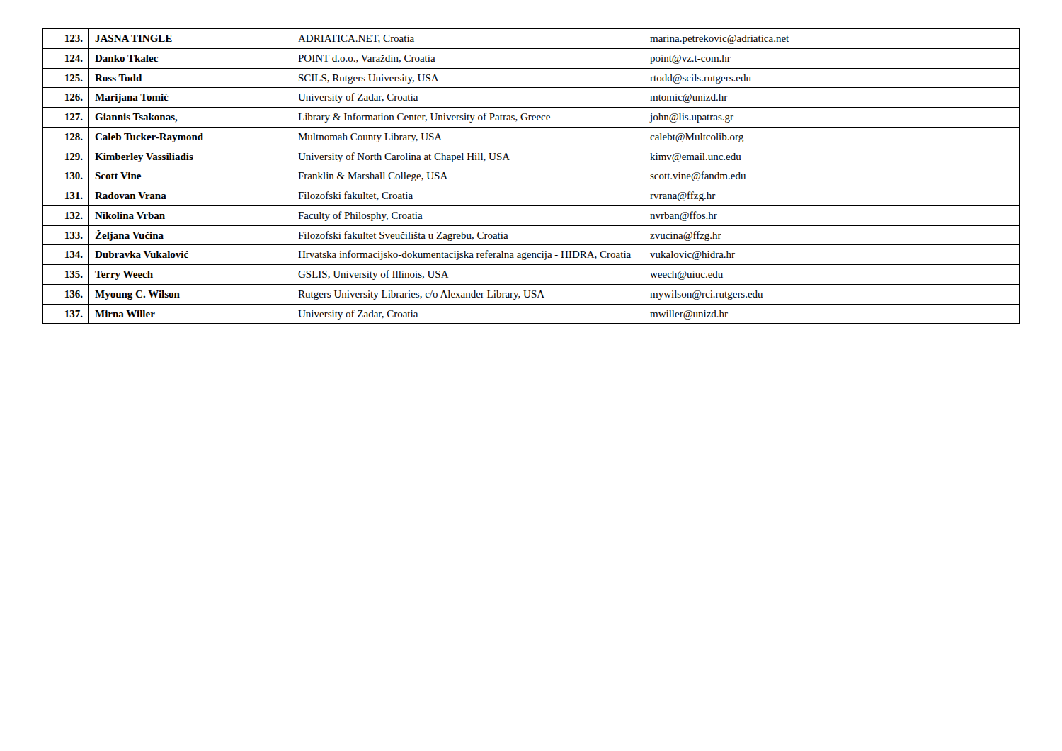| 123. | JASNA TINGLE | ADRIATICA.NET, Croatia | marina.petrekovic@adriatica.net |
| 124. | Danko Tkalec | POINT d.o.o., Varaždin, Croatia | point@vz.t-com.hr |
| 125. | Ross Todd | SCILS, Rutgers University, USA | rtodd@scils.rutgers.edu |
| 126. | Marijana Tomić | University of Zadar, Croatia | mtomic@unizd.hr |
| 127. | Giannis Tsakonas, | Library & Information Center, University of Patras, Greece | john@lis.upatras.gr |
| 128. | Caleb Tucker-Raymond | Multnomah County Library, USA | calebt@Multcolib.org |
| 129. | Kimberley Vassiliadis | University of North Carolina at Chapel Hill, USA | kimv@email.unc.edu |
| 130. | Scott Vine | Franklin & Marshall College, USA | scott.vine@fandm.edu |
| 131. | Radovan Vrana | Filozofski fakultet, Croatia | rvrana@ffzg.hr |
| 132. | Nikolina Vrban | Faculty of Philosphy, Croatia | nvrban@ffos.hr |
| 133. | Željana Vučina | Filozofski fakultet Sveučilišta u Zagrebu, Croatia | zvucina@ffzg.hr |
| 134. | Dubravka Vukalović | Hrvatska informacijsko-dokumentacijska referalna agencija - HIDRA, Croatia | vukalovic@hidra.hr |
| 135. | Terry Weech | GSLIS, University of Illinois, USA | weech@uiuc.edu |
| 136. | Myoung C. Wilson | Rutgers University Libraries, c/o Alexander Library, USA | mywilson@rci.rutgers.edu |
| 137. | Mirna Willer | University of Zadar, Croatia | mwiller@unizd.hr |